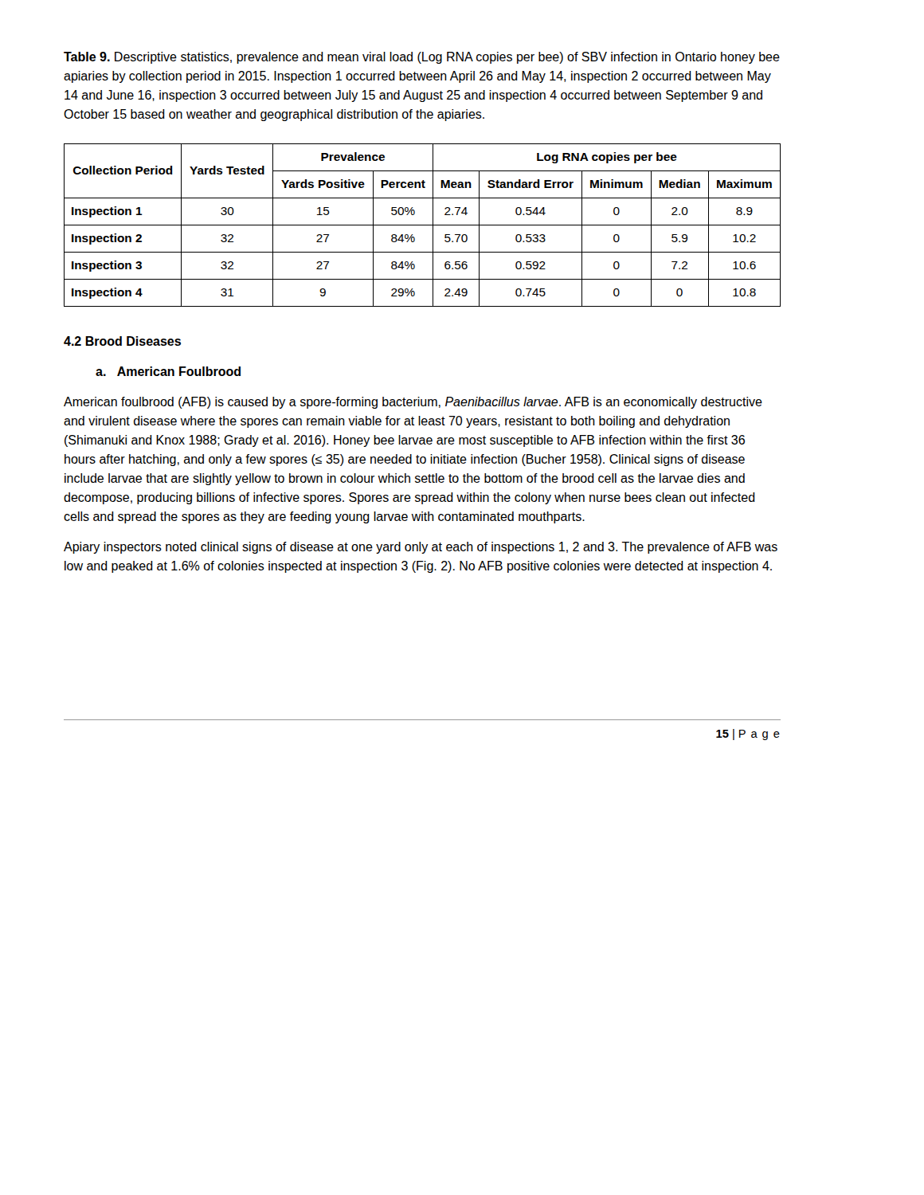Table 9. Descriptive statistics, prevalence and mean viral load (Log RNA copies per bee) of SBV infection in Ontario honey bee apiaries by collection period in 2015. Inspection 1 occurred between April 26 and May 14, inspection 2 occurred between May 14 and June 16, inspection 3 occurred between July 15 and August 25 and inspection 4 occurred between September 9 and October 15 based on weather and geographical distribution of the apiaries.
| Collection Period | Yards Tested | Prevalence | Log RNA copies per bee |
| --- | --- | --- | --- |
| Yards Positive | Percent | Mean | Standard Error | Minimum | Median | Maximum |
| Inspection 1 | 30 | 15 | 50% | 2.74 | 0.544 | 0 | 2.0 | 8.9 |
| Inspection 2 | 32 | 27 | 84% | 5.70 | 0.533 | 0 | 5.9 | 10.2 |
| Inspection 3 | 32 | 27 | 84% | 6.56 | 0.592 | 0 | 7.2 | 10.6 |
| Inspection 4 | 31 | 9 | 29% | 2.49 | 0.745 | 0 | 0 | 10.8 |
4.2 Brood Diseases
a. American Foulbrood
American foulbrood (AFB) is caused by a spore-forming bacterium, Paenibacillus larvae. AFB is an economically destructive and virulent disease where the spores can remain viable for at least 70 years, resistant to both boiling and dehydration (Shimanuki and Knox 1988; Grady et al. 2016). Honey bee larvae are most susceptible to AFB infection within the first 36 hours after hatching, and only a few spores (≤ 35) are needed to initiate infection (Bucher 1958). Clinical signs of disease include larvae that are slightly yellow to brown in colour which settle to the bottom of the brood cell as the larvae dies and decompose, producing billions of infective spores. Spores are spread within the colony when nurse bees clean out infected cells and spread the spores as they are feeding young larvae with contaminated mouthparts.
Apiary inspectors noted clinical signs of disease at one yard only at each of inspections 1, 2 and 3. The prevalence of AFB was low and peaked at 1.6% of colonies inspected at inspection 3 (Fig. 2). No AFB positive colonies were detected at inspection 4.
15 | P a g e